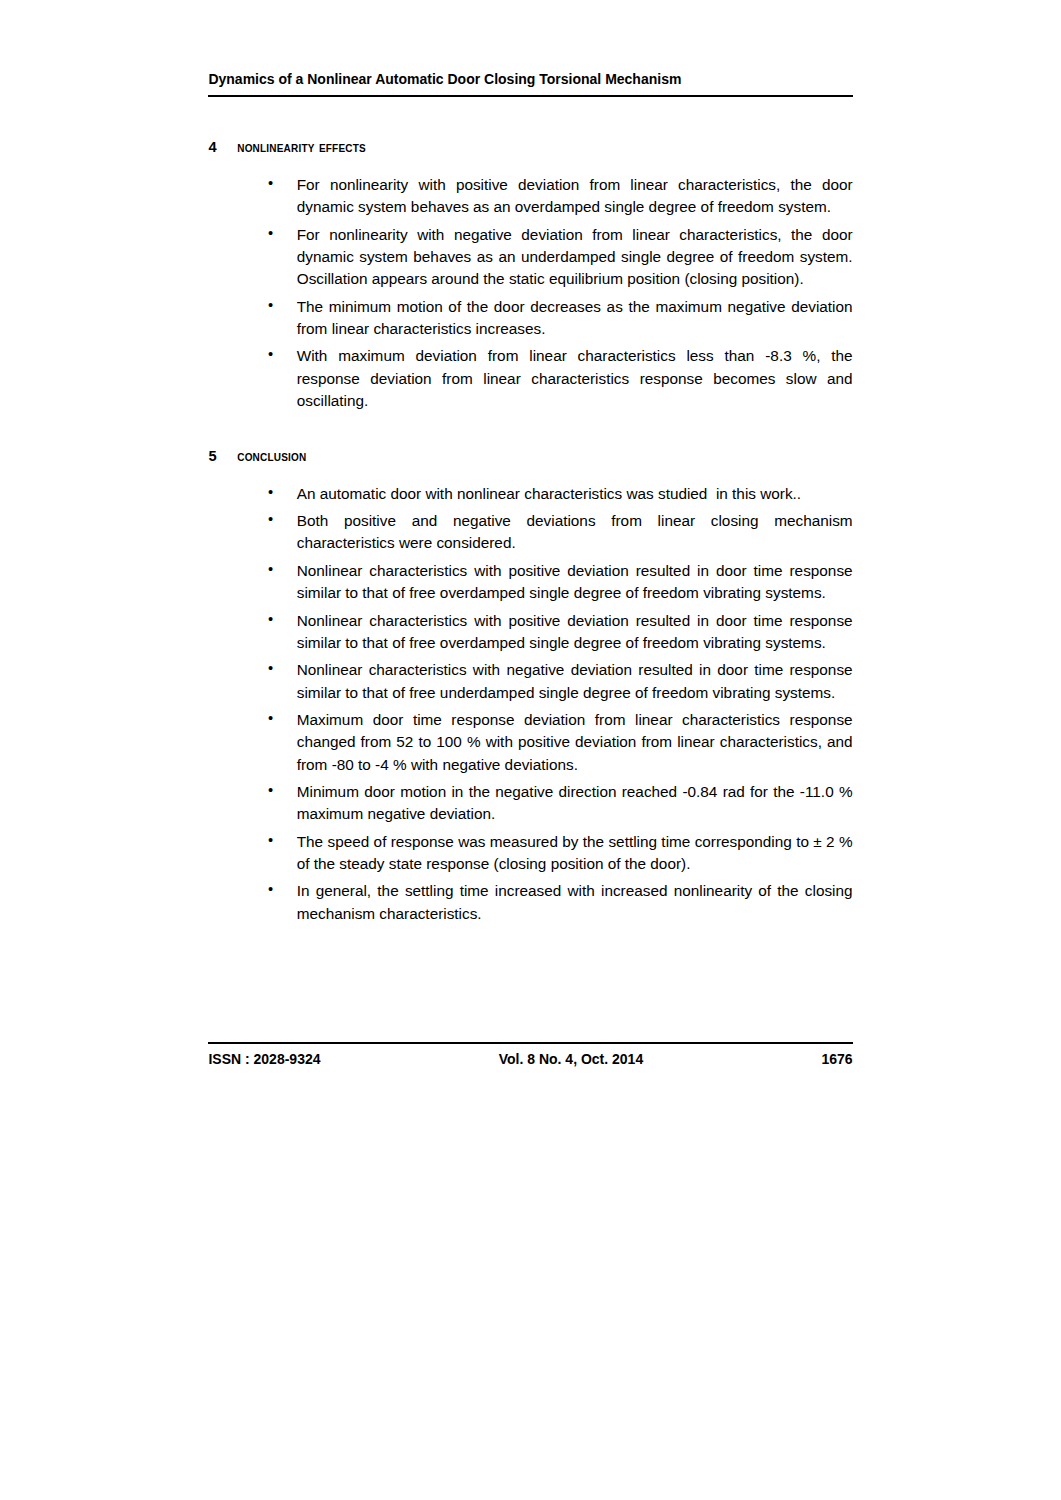Dynamics of a Nonlinear Automatic Door Closing Torsional Mechanism
4 NONLINEARITY EFFECTS
For nonlinearity with positive deviation from linear characteristics, the door dynamic system behaves as an overdamped single degree of freedom system.
For nonlinearity with negative deviation from linear characteristics, the door dynamic system behaves as an underdamped single degree of freedom system. Oscillation appears around the static equilibrium position (closing position).
The minimum motion of the door decreases as the maximum negative deviation from linear characteristics increases.
With maximum deviation from linear characteristics less than -8.3 %, the response deviation from linear characteristics response becomes slow and oscillating.
5 CONCLUSION
An automatic door with nonlinear characteristics was studied in this work..
Both positive and negative deviations from linear closing mechanism characteristics were considered.
Nonlinear characteristics with positive deviation resulted in door time response similar to that of free overdamped single degree of freedom vibrating systems.
Nonlinear characteristics with positive deviation resulted in door time response similar to that of free overdamped single degree of freedom vibrating systems.
Nonlinear characteristics with negative deviation resulted in door time response similar to that of free underdamped single degree of freedom vibrating systems.
Maximum door time response deviation from linear characteristics response changed from 52 to 100 % with positive deviation from linear characteristics, and from -80 to -4 % with negative deviations.
Minimum door motion in the negative direction reached -0.84 rad for the -11.0 % maximum negative deviation.
The speed of response was measured by the settling time corresponding to ± 2 % of the steady state response (closing position of the door).
In general, the settling time increased with increased nonlinearity of the closing mechanism characteristics.
ISSN : 2028-9324 Vol. 8 No. 4, Oct. 2014 1676